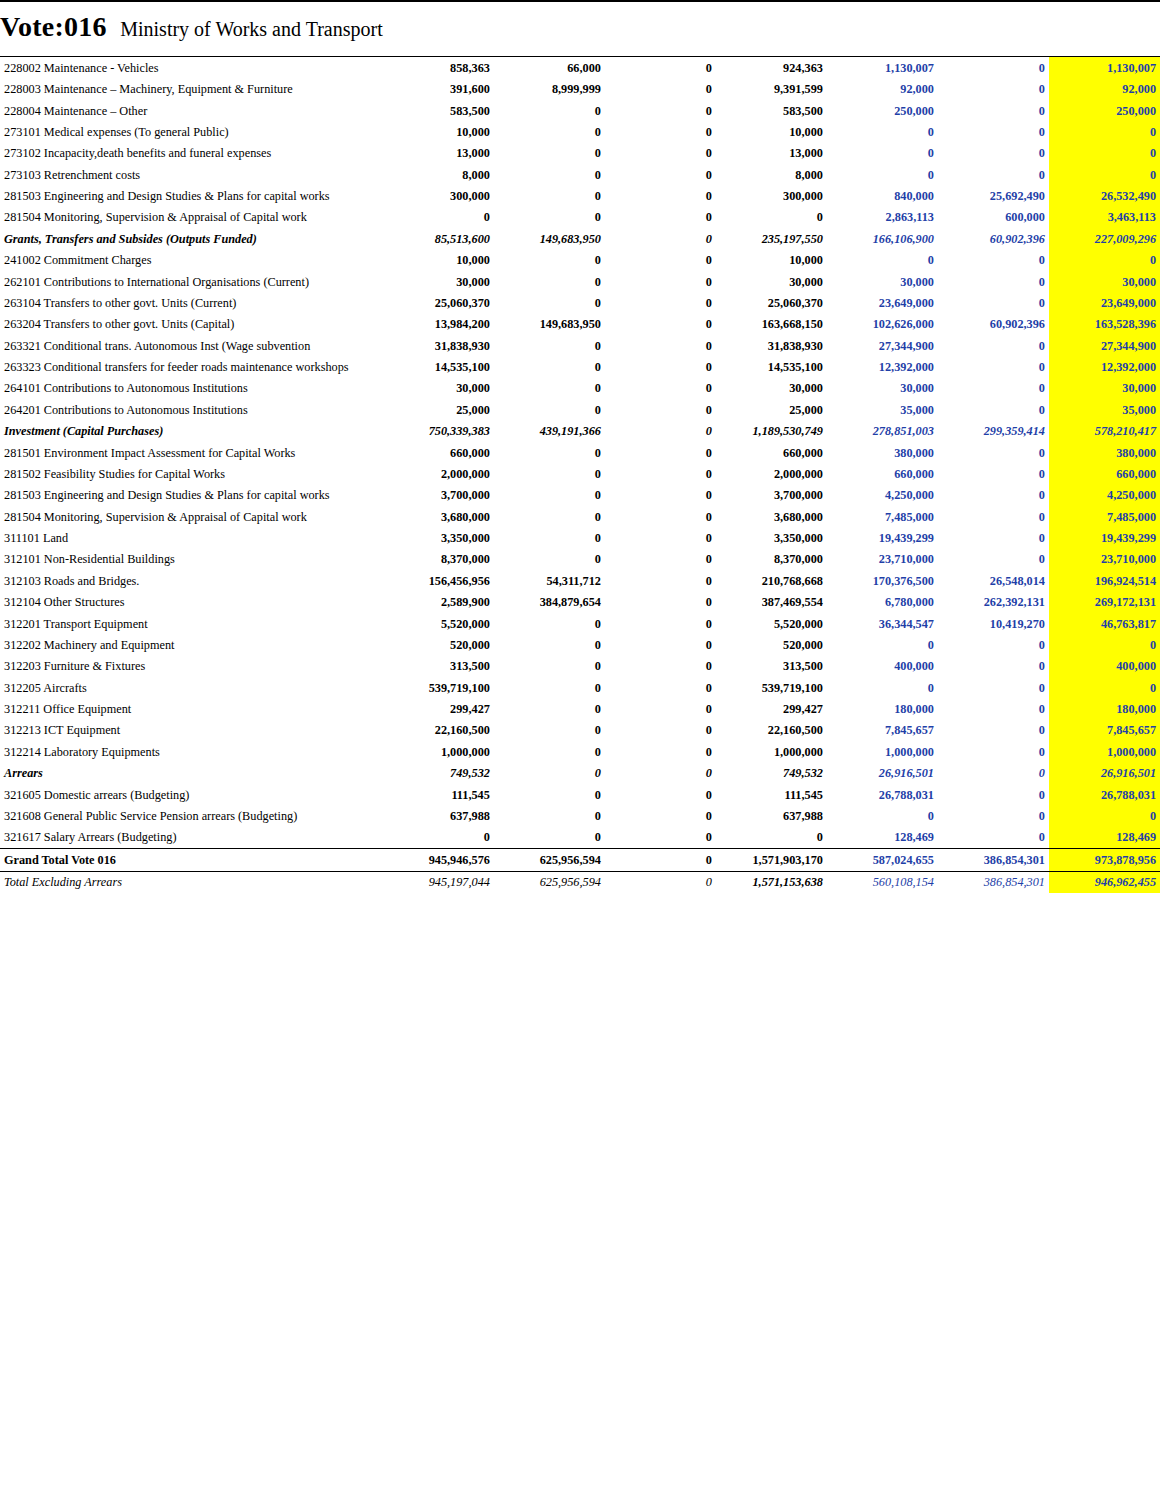Vote:016 Ministry of Works and Transport
| 228002 Maintenance - Vehicles | 858,363 | 66,000 | 0 | 924,363 | 1,130,007 | 0 | 1,130,007 |
| 228003 Maintenance – Machinery, Equipment & Furniture | 391,600 | 8,999,999 | 0 | 9,391,599 | 92,000 | 0 | 92,000 |
| 228004 Maintenance – Other | 583,500 | 0 | 0 | 583,500 | 250,000 | 0 | 250,000 |
| 273101 Medical expenses (To general Public) | 10,000 | 0 | 0 | 10,000 | 0 | 0 | 0 |
| 273102 Incapacity,death benefits and funeral expenses | 13,000 | 0 | 0 | 13,000 | 0 | 0 | 0 |
| 273103 Retrenchment costs | 8,000 | 0 | 0 | 8,000 | 0 | 0 | 0 |
| 281503 Engineering and Design Studies & Plans for capital works | 300,000 | 0 | 0 | 300,000 | 840,000 | 25,692,490 | 26,532,490 |
| 281504 Monitoring, Supervision & Appraisal of Capital work | 0 | 0 | 0 | 0 | 2,863,113 | 600,000 | 3,463,113 |
| Grants, Transfers and Subsides (Outputs Funded) | 85,513,600 | 149,683,950 | 0 | 235,197,550 | 166,106,900 | 60,902,396 | 227,009,296 |
| 241002 Commitment Charges | 10,000 | 0 | 0 | 10,000 | 0 | 0 | 0 |
| 262101 Contributions to International Organisations (Current) | 30,000 | 0 | 0 | 30,000 | 30,000 | 0 | 30,000 |
| 263104 Transfers to other govt. Units (Current) | 25,060,370 | 0 | 0 | 25,060,370 | 23,649,000 | 0 | 23,649,000 |
| 263204 Transfers to other govt. Units (Capital) | 13,984,200 | 149,683,950 | 0 | 163,668,150 | 102,626,000 | 60,902,396 | 163,528,396 |
| 263321 Conditional trans. Autonomous Inst (Wage subvention | 31,838,930 | 0 | 0 | 31,838,930 | 27,344,900 | 0 | 27,344,900 |
| 263323 Conditional transfers for feeder roads maintenance workshops | 14,535,100 | 0 | 0 | 14,535,100 | 12,392,000 | 0 | 12,392,000 |
| 264101 Contributions to Autonomous Institutions | 30,000 | 0 | 0 | 30,000 | 30,000 | 0 | 30,000 |
| 264201 Contributions to Autonomous Institutions | 25,000 | 0 | 0 | 25,000 | 35,000 | 0 | 35,000 |
| Investment (Capital Purchases) | 750,339,383 | 439,191,366 | 0 | 1,189,530,749 | 278,851,003 | 299,359,414 | 578,210,417 |
| 281501 Environment Impact Assessment for Capital Works | 660,000 | 0 | 0 | 660,000 | 380,000 | 0 | 380,000 |
| 281502 Feasibility Studies for Capital Works | 2,000,000 | 0 | 0 | 2,000,000 | 660,000 | 0 | 660,000 |
| 281503 Engineering and Design Studies & Plans for capital works | 3,700,000 | 0 | 0 | 3,700,000 | 4,250,000 | 0 | 4,250,000 |
| 281504 Monitoring, Supervision & Appraisal of Capital work | 3,680,000 | 0 | 0 | 3,680,000 | 7,485,000 | 0 | 7,485,000 |
| 311101 Land | 3,350,000 | 0 | 0 | 3,350,000 | 19,439,299 | 0 | 19,439,299 |
| 312101 Non-Residential Buildings | 8,370,000 | 0 | 0 | 8,370,000 | 23,710,000 | 0 | 23,710,000 |
| 312103 Roads and Bridges. | 156,456,956 | 54,311,712 | 0 | 210,768,668 | 170,376,500 | 26,548,014 | 196,924,514 |
| 312104 Other Structures | 2,589,900 | 384,879,654 | 0 | 387,469,554 | 6,780,000 | 262,392,131 | 269,172,131 |
| 312201 Transport Equipment | 5,520,000 | 0 | 0 | 5,520,000 | 36,344,547 | 10,419,270 | 46,763,817 |
| 312202 Machinery and Equipment | 520,000 | 0 | 0 | 520,000 | 0 | 0 | 0 |
| 312203 Furniture & Fixtures | 313,500 | 0 | 0 | 313,500 | 400,000 | 0 | 400,000 |
| 312205 Aircrafts | 539,719,100 | 0 | 0 | 539,719,100 | 0 | 0 | 0 |
| 312211 Office Equipment | 299,427 | 0 | 0 | 299,427 | 180,000 | 0 | 180,000 |
| 312213 ICT Equipment | 22,160,500 | 0 | 0 | 22,160,500 | 7,845,657 | 0 | 7,845,657 |
| 312214 Laboratory Equipments | 1,000,000 | 0 | 0 | 1,000,000 | 1,000,000 | 0 | 1,000,000 |
| Arrears | 749,532 | 0 | 0 | 749,532 | 26,916,501 | 0 | 26,916,501 |
| 321605 Domestic arrears (Budgeting) | 111,545 | 0 | 0 | 111,545 | 26,788,031 | 0 | 26,788,031 |
| 321608 General Public Service Pension arrears (Budgeting) | 637,988 | 0 | 0 | 637,988 | 0 | 0 | 0 |
| 321617 Salary Arrears (Budgeting) | 0 | 0 | 0 | 0 | 128,469 | 0 | 128,469 |
| Grand Total Vote 016 | 945,946,576 | 625,956,594 | 0 | 1,571,903,170 | 587,024,655 | 386,854,301 | 973,878,956 |
| Total Excluding Arrears | 945,197,044 | 625,956,594 | 0 | 1,571,153,638 | 560,108,154 | 386,854,301 | 946,962,455 |